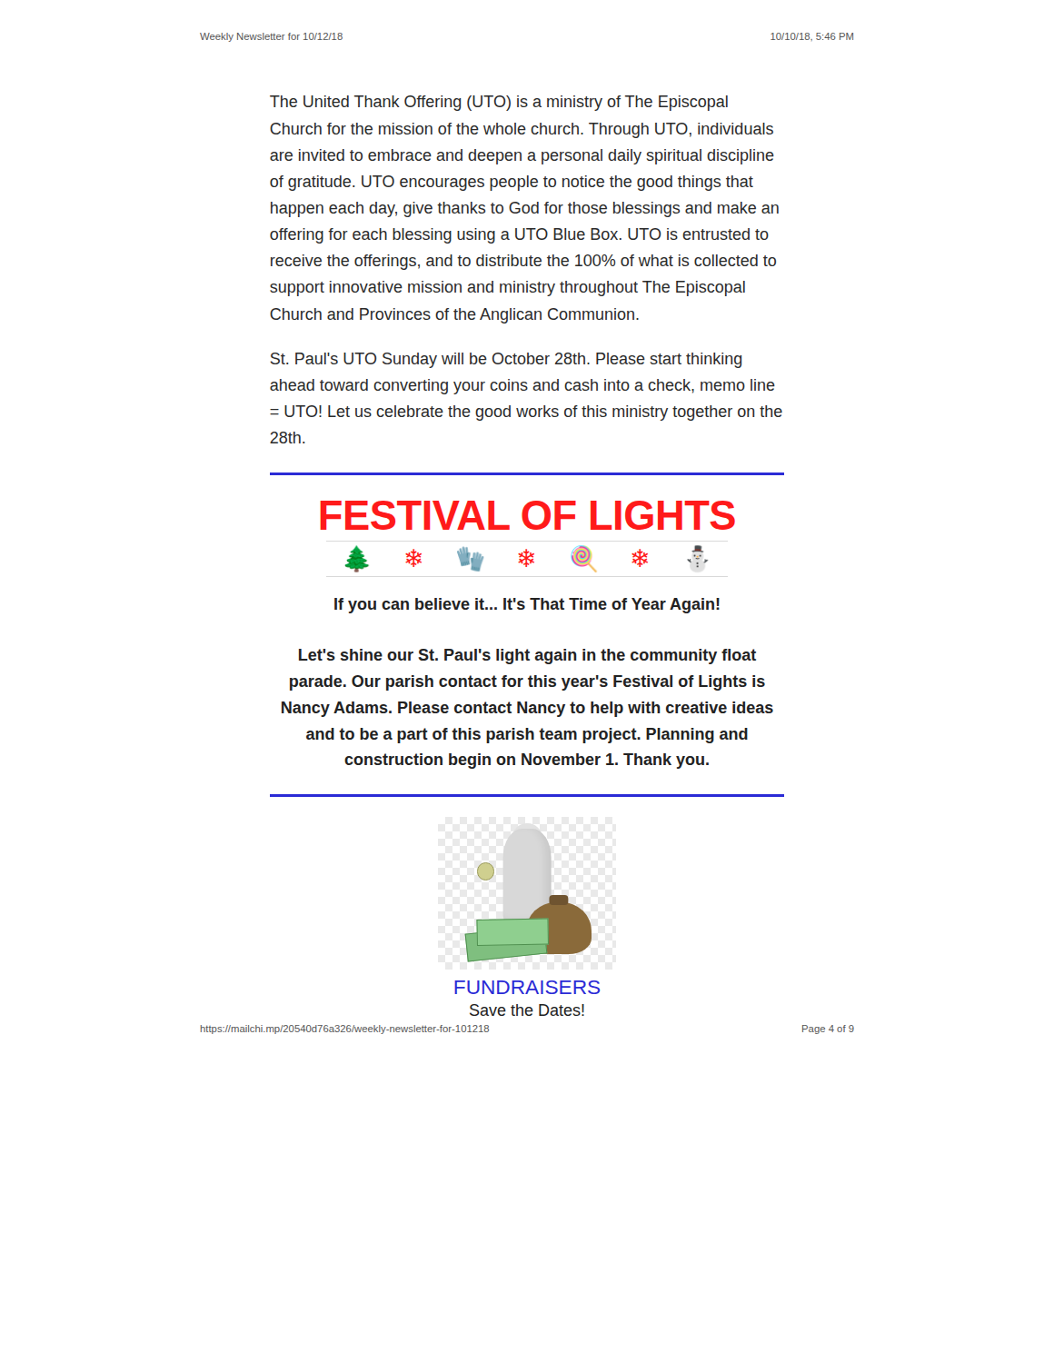Weekly Newsletter for 10/12/18
10/10/18, 5:46 PM
The United Thank Offering (UTO) is a ministry of The Episcopal Church for the mission of the whole church. Through UTO, individuals are invited to embrace and deepen a personal daily spiritual discipline of gratitude. UTO encourages people to notice the good things that happen each day, give thanks to God for those blessings and make an offering for each blessing using a UTO Blue Box. UTO is entrusted to receive the offerings, and to distribute the 100% of what is collected to support innovative mission and ministry throughout The Episcopal Church and Provinces of the Anglican Communion.
St. Paul's UTO Sunday will be October 28th. Please start thinking ahead toward converting your coins and cash into a check, memo line = UTO! Let us celebrate the good works of this ministry together on the 28th.
FESTIVAL OF LIGHTS
🌲 ❄ 🧤 ❄ 🍭 ❄ ⛄
If you can believe it... It's That Time of Year Again!
Let's shine our St. Paul's light again in the community float parade. Our parish contact for this year's Festival of Lights is Nancy Adams. Please contact Nancy to help with creative ideas and to be a part of this parish team project. Planning and construction begin on November 1. Thank you.
FUNDRAISERS
Save the Dates!
https://mailchi.mp/20540d76a326/weekly-newsletter-for-101218
Page 4 of 9